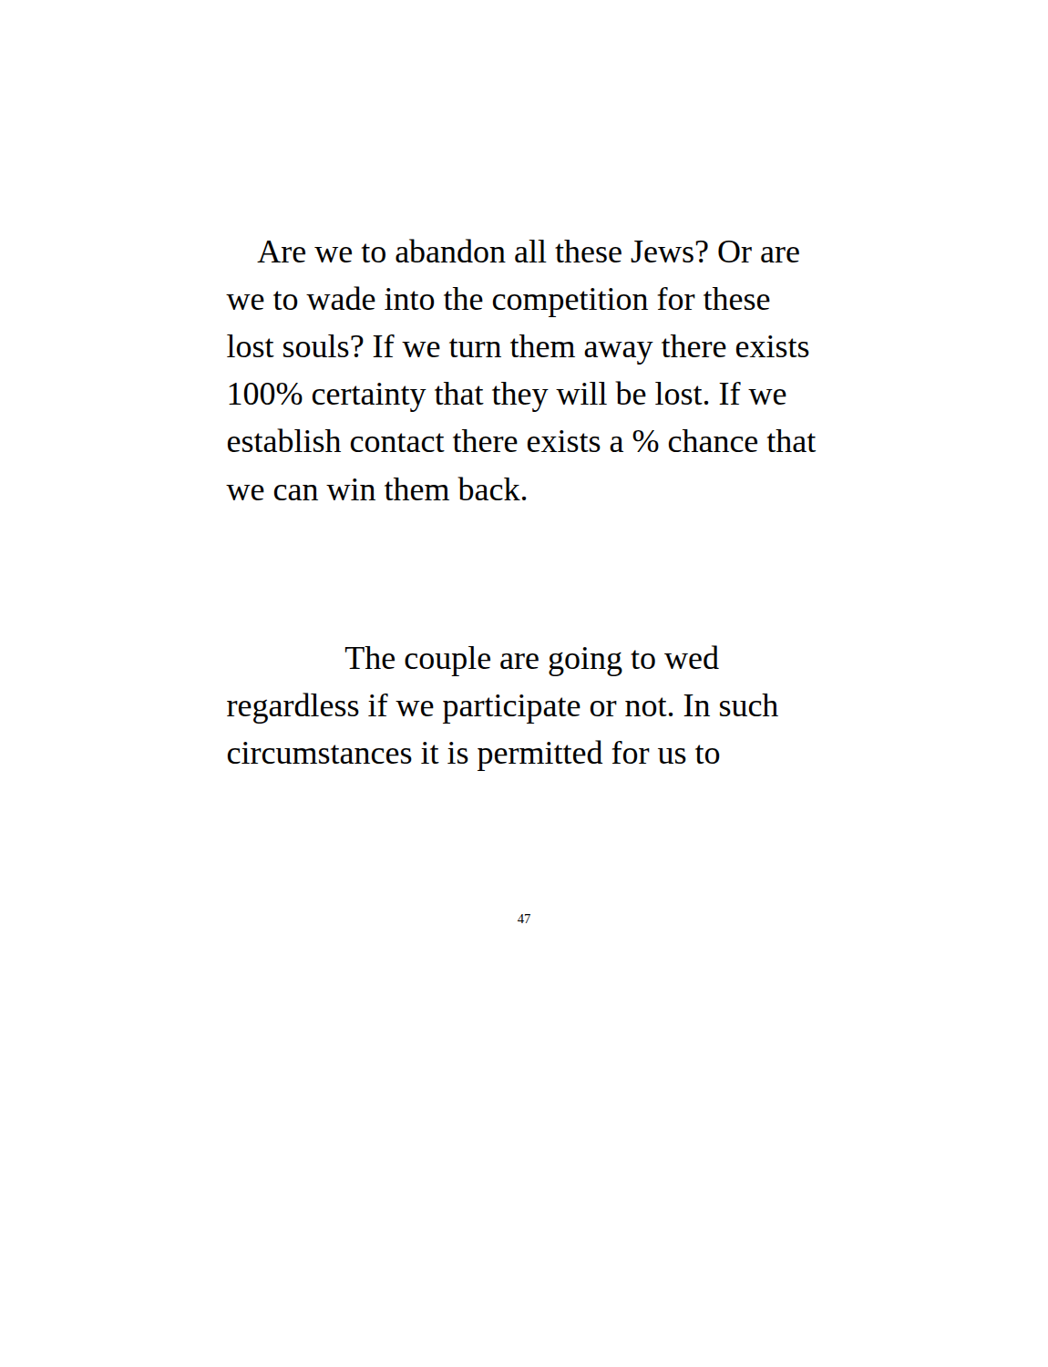Are we to abandon all these Jews? Or are we to wade into the competition for these lost souls? If we turn them away there exists 100% certainty that they will be lost. If we establish contact there exists a % chance that we can win them back.
The couple are going to wed regardless if we participate or not. In such circumstances it is permitted for us to
47